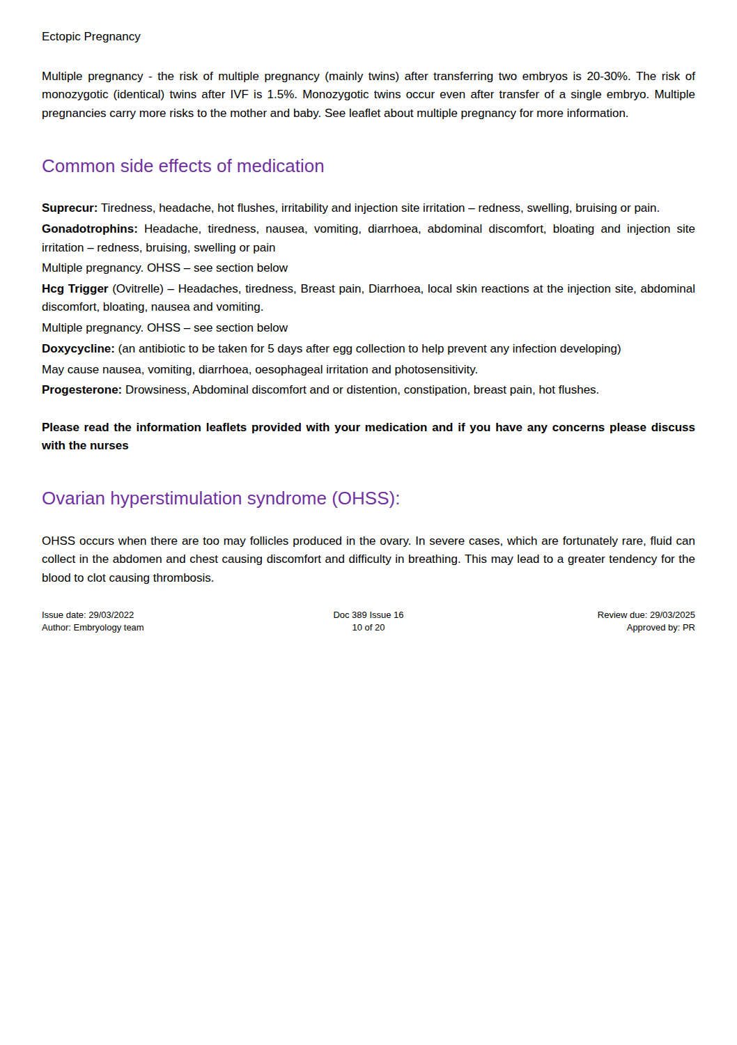Ectopic Pregnancy
Multiple pregnancy - the risk of multiple pregnancy (mainly twins) after transferring two embryos is 20-30%. The risk of monozygotic (identical) twins after IVF is 1.5%. Monozygotic twins occur even after transfer of a single embryo. Multiple pregnancies carry more risks to the mother and baby. See leaflet about multiple pregnancy for more information.
Common side effects of medication
Suprecur: Tiredness, headache, hot flushes, irritability and injection site irritation – redness, swelling, bruising or pain.
Gonadotrophins: Headache, tiredness, nausea, vomiting, diarrhoea, abdominal discomfort, bloating and injection site irritation – redness, bruising, swelling or pain
Multiple pregnancy. OHSS – see section below
Hcg Trigger (Ovitrelle) – Headaches, tiredness, Breast pain, Diarrhoea, local skin reactions at the injection site, abdominal discomfort, bloating, nausea and vomiting.
Multiple pregnancy. OHSS – see section below
Doxycycline: (an antibiotic to be taken for 5 days after egg collection to help prevent any infection developing)
May cause nausea, vomiting, diarrhoea, oesophageal irritation and photosensitivity.
Progesterone: Drowsiness, Abdominal discomfort and or distention, constipation, breast pain, hot flushes.
Please read the information leaflets provided with your medication and if you have any concerns please discuss with the nurses
Ovarian hyperstimulation syndrome (OHSS):
OHSS occurs when there are too may follicles produced in the ovary. In severe cases, which are fortunately rare, fluid can collect in the abdomen and chest causing discomfort and difficulty in breathing. This may lead to a greater tendency for the blood to clot causing thrombosis.
| Issue date: 29/03/2022 | Doc 389 Issue 16 | Review due: 29/03/2025 |
| Author: Embryology team | 10 of 20 | Approved by: PR |